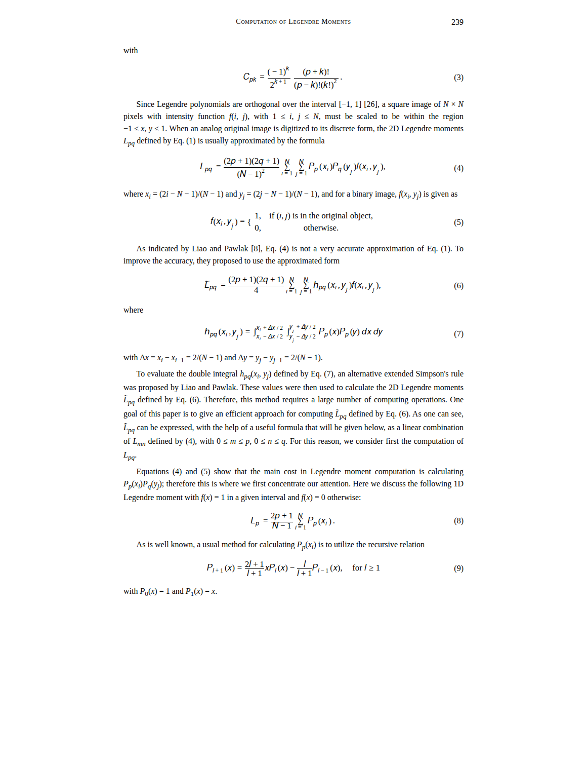Computation of Legendre Moments 239
with
Cpk = (−1)k 2k+1 (p+k)! (p−k)!(k!)2 .
(3)
Since Legendre polynomials are orthogonal over the interval [−1, 1] [26], a square image of N × N pixels with intensity function f(i, j), with 1 ≤ i, j ≤ N, must be scaled to be within the region −1 ≤ x, y ≤ 1. When an analog original image is digitized to its discrete form, the 2D Legendre moments Lpq defined by Eq. (1) is usually approximated by the formula
Lpq = (2p+1)(2q+1) (N−1)2 ∑i=1N ∑j=1N Pp(xi) Pq(yj) f(xi,yj) ,
(4)
where xi = (2i − N − 1)/(N − 1) and yj = (2j − N − 1)/(N − 1), and for a binary image, f(xi, yj) is given as
f(xi,yj) = { 1, if (i,j) is in the original object, 0, otherwise.
(5)
As indicated by Liao and Pawlak [8], Eq. (4) is not a very accurate approximation of Eq. (1). To improve the accuracy, they proposed to use the approximated form
L~pq = (2p+1)(2q+1) 4 ∑i=1N ∑j=1N hpq (xi,yj) f(xi,yj) ,
(6)
where
hpq (xi,yj) = ∫ xi−Δx/2 xi+Δx/2 ∫ yj−Δy/2 yj+Δy/2 Pp(x) Pp(y) dxdy
(7)
with Δx = xi − xi−1 = 2/(N − 1) and Δy = yj − yj−1 = 2/(N − 1).
To evaluate the double integral hpq(xi, yj) defined by Eq. (7), an alternative extended Simpson's rule was proposed by Liao and Pawlak. These values were then used to calculate the 2D Legendre moments L̃pq defined by Eq. (6). Therefore, this method requires a large number of computing operations. One goal of this paper is to give an efficient approach for computing L̃pq defined by Eq. (6). As one can see, L̃pq can be expressed, with the help of a useful formula that will be given below, as a linear combination of Lmn defined by (4), with 0 ≤ m ≤ p, 0 ≤ n ≤ q. For this reason, we consider first the computation of Lpq.
Equations (4) and (5) show that the main cost in Legendre moment computation is calculating Pp(xi)Pq(yj); therefore this is where we first concentrate our attention. Here we discuss the following 1D Legendre moment with f(x) = 1 in a given interval and f(x) = 0 otherwise:
Lp = 2p+1 N−1 ∑i=1N Pp(xi) .
(8)
As is well known, a usual method for calculating Pp(xi) is to utilize the recursive relation
Pl+1(x) = 2l+1 l+1 x Pl(x) − l l+1 Pl−1(x) , for l≥1
(9)
with P0(x) = 1 and P1(x) = x.